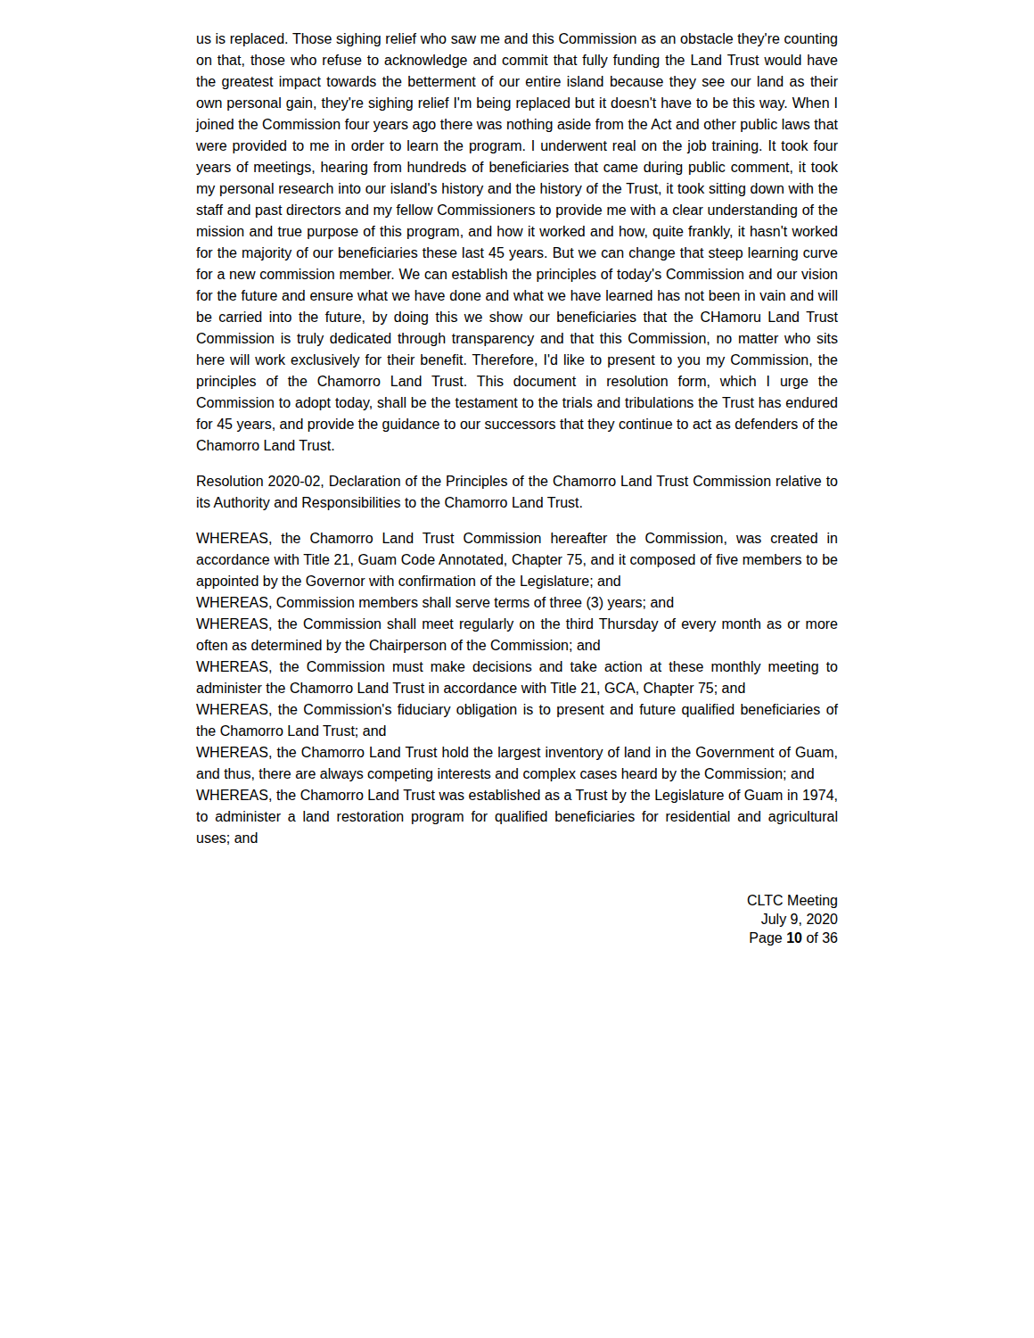us is replaced. Those sighing relief who saw me and this Commission as an obstacle they're counting on that, those who refuse to acknowledge and commit that fully funding the Land Trust would have the greatest impact towards the betterment of our entire island because they see our land as their own personal gain, they're sighing relief I'm being replaced but it doesn't have to be this way. When I joined the Commission four years ago there was nothing aside from the Act and other public laws that were provided to me in order to learn the program. I underwent real on the job training. It took four years of meetings, hearing from hundreds of beneficiaries that came during public comment, it took my personal research into our island's history and the history of the Trust, it took sitting down with the staff and past directors and my fellow Commissioners to provide me with a clear understanding of the mission and true purpose of this program, and how it worked and how, quite frankly, it hasn't worked for the majority of our beneficiaries these last 45 years. But we can change that steep learning curve for a new commission member. We can establish the principles of today's Commission and our vision for the future and ensure what we have done and what we have learned has not been in vain and will be carried into the future, by doing this we show our beneficiaries that the CHamoru Land Trust Commission is truly dedicated through transparency and that this Commission, no matter who sits here will work exclusively for their benefit. Therefore, I'd like to present to you my Commission, the principles of the Chamorro Land Trust. This document in resolution form, which I urge the Commission to adopt today, shall be the testament to the trials and tribulations the Trust has endured for 45 years, and provide the guidance to our successors that they continue to act as defenders of the Chamorro Land Trust.
Resolution 2020-02, Declaration of the Principles of the Chamorro Land Trust Commission relative to its Authority and Responsibilities to the Chamorro Land Trust.
WHEREAS, the Chamorro Land Trust Commission hereafter the Commission, was created in accordance with Title 21, Guam Code Annotated, Chapter 75, and it composed of five members to be appointed by the Governor with confirmation of the Legislature; and
WHEREAS, Commission members shall serve terms of three (3) years; and
WHEREAS, the Commission shall meet regularly on the third Thursday of every month as or more often as determined by the Chairperson of the Commission; and
WHEREAS, the Commission must make decisions and take action at these monthly meeting to administer the Chamorro Land Trust in accordance with Title 21, GCA, Chapter 75; and
WHEREAS, the Commission's fiduciary obligation is to present and future qualified beneficiaries of the Chamorro Land Trust; and
WHEREAS, the Chamorro Land Trust hold the largest inventory of land in the Government of Guam, and thus, there are always competing interests and complex cases heard by the Commission; and
WHEREAS, the Chamorro Land Trust was established as a Trust by the Legislature of Guam in 1974, to administer a land restoration program for qualified beneficiaries for residential and agricultural uses; and
CLTC Meeting
July 9, 2020
Page 10 of 36